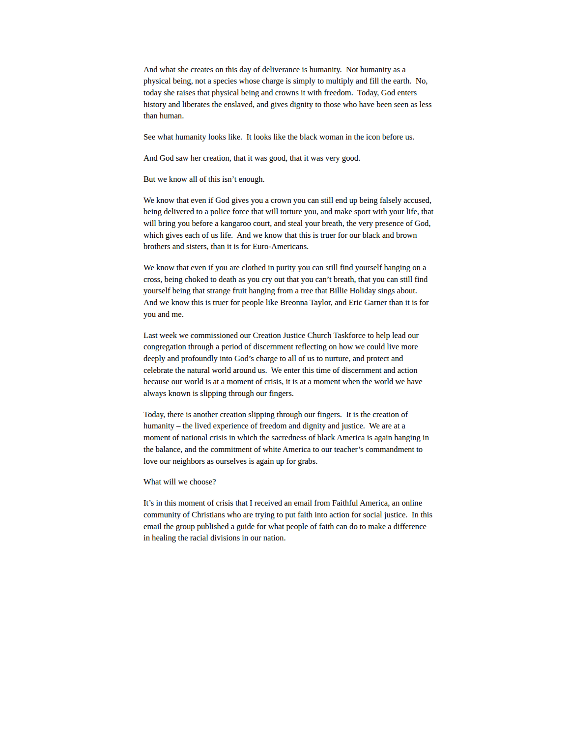And what she creates on this day of deliverance is humanity. Not humanity as a physical being, not a species whose charge is simply to multiply and fill the earth. No, today she raises that physical being and crowns it with freedom. Today, God enters history and liberates the enslaved, and gives dignity to those who have been seen as less than human.
See what humanity looks like. It looks like the black woman in the icon before us.
And God saw her creation, that it was good, that it was very good.
But we know all of this isn’t enough.
We know that even if God gives you a crown you can still end up being falsely accused, being delivered to a police force that will torture you, and make sport with your life, that will bring you before a kangaroo court, and steal your breath, the very presence of God, which gives each of us life. And we know that this is truer for our black and brown brothers and sisters, than it is for Euro-Americans.
We know that even if you are clothed in purity you can still find yourself hanging on a cross, being choked to death as you cry out that you can’t breath, that you can still find yourself being that strange fruit hanging from a tree that Billie Holiday sings about. And we know this is truer for people like Breonna Taylor, and Eric Garner than it is for you and me.
Last week we commissioned our Creation Justice Church Taskforce to help lead our congregation through a period of discernment reflecting on how we could live more deeply and profoundly into God’s charge to all of us to nurture, and protect and celebrate the natural world around us. We enter this time of discernment and action because our world is at a moment of crisis, it is at a moment when the world we have always known is slipping through our fingers.
Today, there is another creation slipping through our fingers. It is the creation of humanity – the lived experience of freedom and dignity and justice. We are at a moment of national crisis in which the sacredness of black America is again hanging in the balance, and the commitment of white America to our teacher’s commandment to love our neighbors as ourselves is again up for grabs.
What will we choose?
It’s in this moment of crisis that I received an email from Faithful America, an online community of Christians who are trying to put faith into action for social justice. In this email the group published a guide for what people of faith can do to make a difference in healing the racial divisions in our nation.